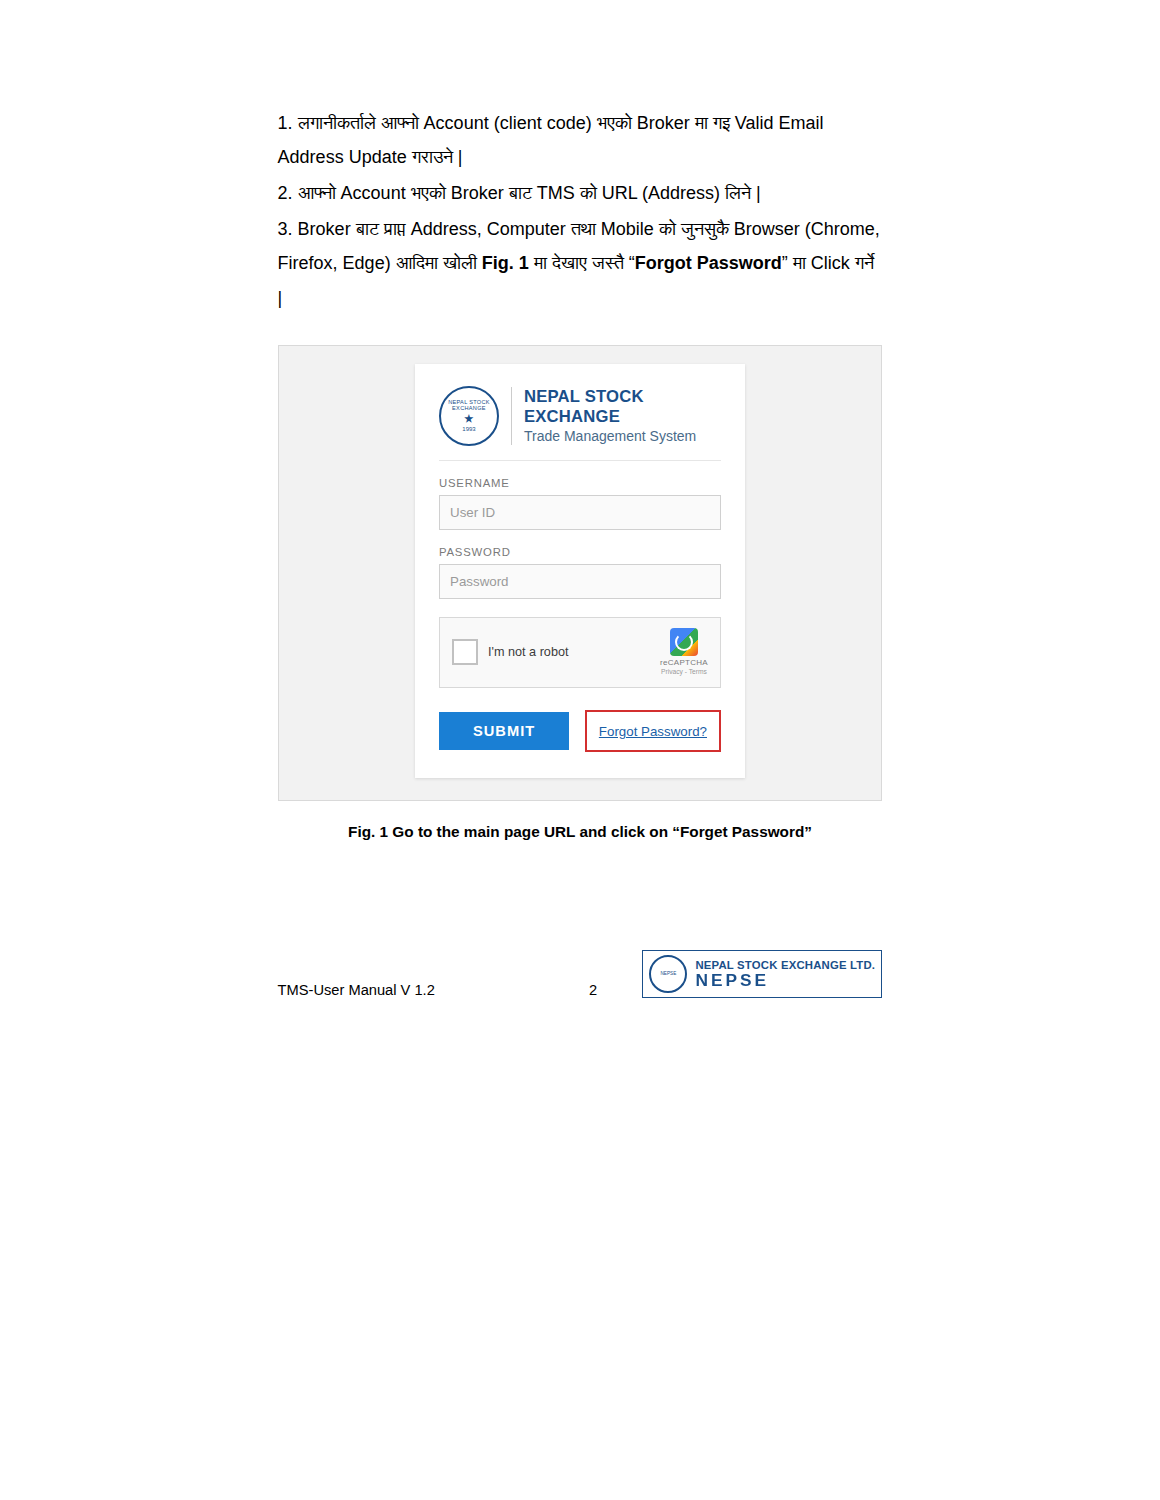1. लगानीकर्ताले आफ्नो Account (client code) भएको Broker मा गइ Valid Email Address Update गराउने |
2. आफ्नो Account भएको Broker बाट TMS को URL (Address) लिने |
3. Broker बाट प्राप्त Address, Computer तथा Mobile को जुनसुकै Browser (Chrome, Firefox, Edge) आदिमा खोली Fig. 1 मा देखाए जस्तै “Forgot Password” मा Click गर्ने |
NEPAL STOCK EXCHANGE
★
1993
NEPAL STOCK EXCHANGE
Trade Management System
USERNAME
User ID
PASSWORD
Password
I'm not a robot
reCAPTCHA
Privacy - Terms
SUBMIT
Forgot Password?
Fig. 1 Go to the main page URL and click on “Forget Password”
TMS-User Manual V 1.2 2
NEPSE
NEPAL STOCK EXCHANGE LTD.
NEPSE